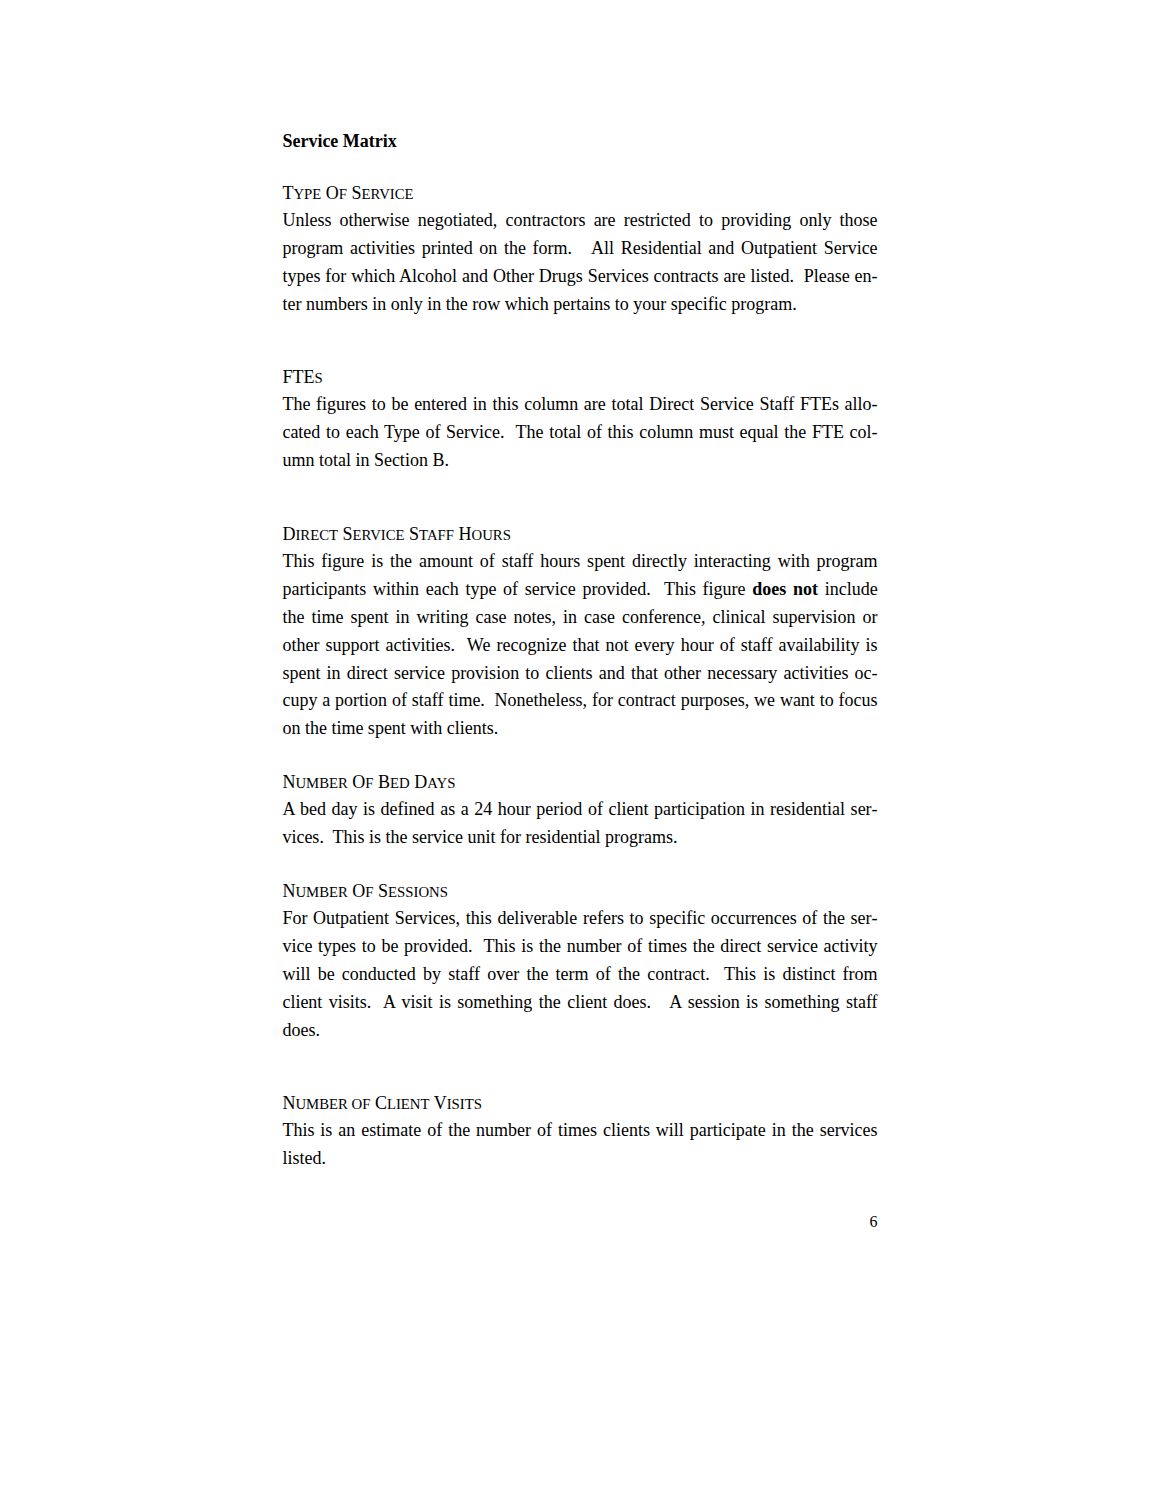Service Matrix
TYPE OF SERVICE
Unless otherwise negotiated, contractors are restricted to providing only those program activities printed on the form. All Residential and Outpatient Service types for which Alcohol and Other Drugs Services contracts are listed. Please enter numbers in only in the row which pertains to your specific program.
FTES
The figures to be entered in this column are total Direct Service Staff FTEs allocated to each Type of Service. The total of this column must equal the FTE column total in Section B.
DIRECT SERVICE STAFF HOURS
This figure is the amount of staff hours spent directly interacting with program participants within each type of service provided. This figure does not include the time spent in writing case notes, in case conference, clinical supervision or other support activities. We recognize that not every hour of staff availability is spent in direct service provision to clients and that other necessary activities occupy a portion of staff time. Nonetheless, for contract purposes, we want to focus on the time spent with clients.
NUMBER OF BED DAYS
A bed day is defined as a 24 hour period of client participation in residential services. This is the service unit for residential programs.
NUMBER OF SESSIONS
For Outpatient Services, this deliverable refers to specific occurrences of the service types to be provided. This is the number of times the direct service activity will be conducted by staff over the term of the contract. This is distinct from client visits. A visit is something the client does. A session is something staff does.
NUMBER OF CLIENT VISITS
This is an estimate of the number of times clients will participate in the services listed.
6